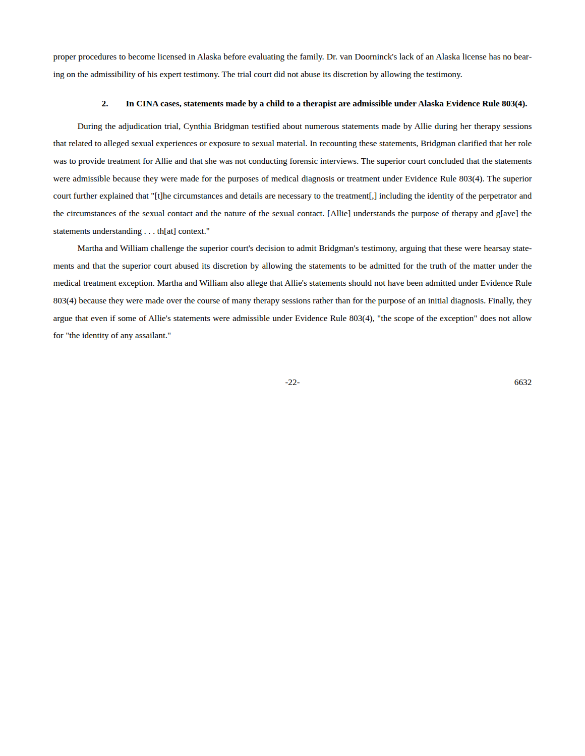proper procedures to become licensed in Alaska before evaluating the family. Dr. van Doorninck's lack of an Alaska license has no bearing on the admissibility of his expert testimony. The trial court did not abuse its discretion by allowing the testimony.
2. In CINA cases, statements made by a child to a therapist are admissible under Alaska Evidence Rule 803(4).
During the adjudication trial, Cynthia Bridgman testified about numerous statements made by Allie during her therapy sessions that related to alleged sexual experiences or exposure to sexual material. In recounting these statements, Bridgman clarified that her role was to provide treatment for Allie and that she was not conducting forensic interviews. The superior court concluded that the statements were admissible because they were made for the purposes of medical diagnosis or treatment under Evidence Rule 803(4). The superior court further explained that "[t]he circumstances and details are necessary to the treatment[,] including the identity of the perpetrator and the circumstances of the sexual contact and the nature of the sexual contact. [Allie] understands the purpose of therapy and g[ave] the statements understanding . . . th[at] context."
Martha and William challenge the superior court's decision to admit Bridgman's testimony, arguing that these were hearsay statements and that the superior court abused its discretion by allowing the statements to be admitted for the truth of the matter under the medical treatment exception. Martha and William also allege that Allie's statements should not have been admitted under Evidence Rule 803(4) because they were made over the course of many therapy sessions rather than for the purpose of an initial diagnosis. Finally, they argue that even if some of Allie's statements were admissible under Evidence Rule 803(4), "the scope of the exception" does not allow for "the identity of any assailant."
-22- 6632